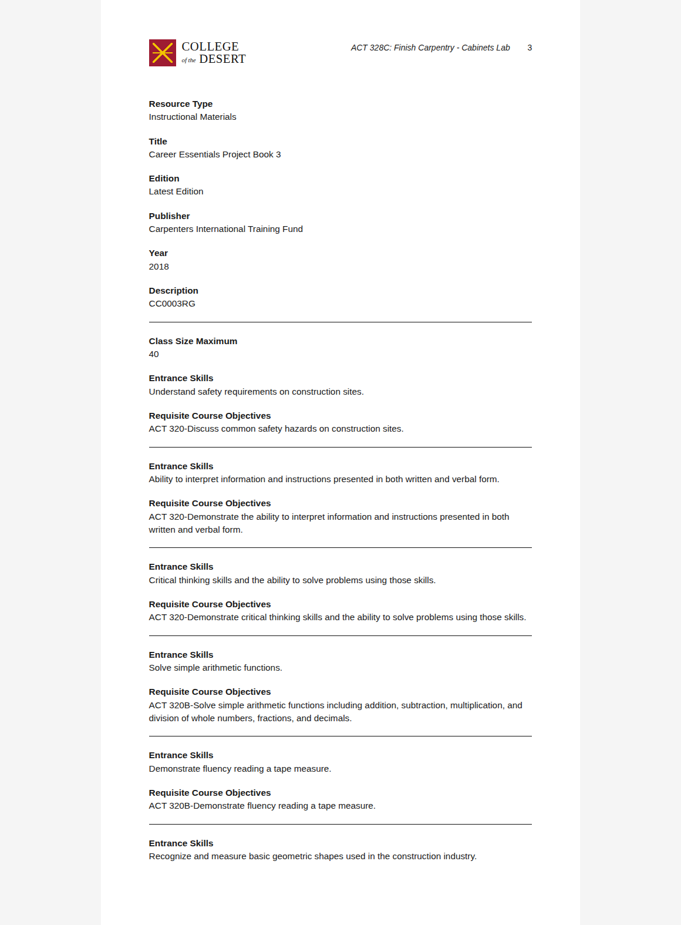COLLEGE
of the DESERT
ACT 328C: Finish Carpentry - Cabinets Lab 3
Resource Type
Instructional Materials
Title
Career Essentials Project Book 3
Edition
Latest Edition
Publisher
Carpenters International Training Fund
Year
2018
Description
CC0003RG
Class Size Maximum
40
Entrance Skills
Understand safety requirements on construction sites.
Requisite Course Objectives
ACT 320-Discuss common safety hazards on construction sites.
Entrance Skills
Ability to interpret information and instructions presented in both written and verbal form.
Requisite Course Objectives
ACT 320-Demonstrate the ability to interpret information and instructions presented in both written and verbal form.
Entrance Skills
Critical thinking skills and the ability to solve problems using those skills.
Requisite Course Objectives
ACT 320-Demonstrate critical thinking skills and the ability to solve problems using those skills.
Entrance Skills
Solve simple arithmetic functions.
Requisite Course Objectives
ACT 320B-Solve simple arithmetic functions including addition, subtraction, multiplication, and division of whole numbers, fractions, and decimals.
Entrance Skills
Demonstrate fluency reading a tape measure.
Requisite Course Objectives
ACT 320B-Demonstrate fluency reading a tape measure.
Entrance Skills
Recognize and measure basic geometric shapes used in the construction industry.